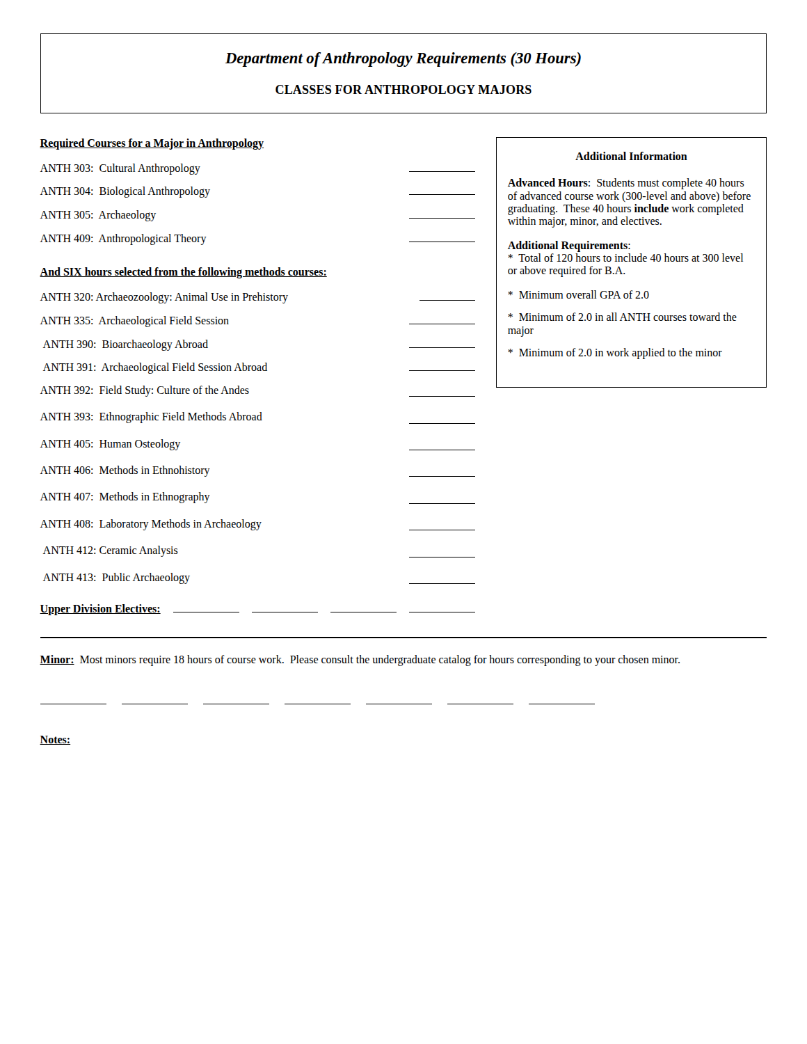Department of Anthropology Requirements (30 Hours)
CLASSES FOR ANTHROPOLOGY MAJORS
Required Courses for a Major in Anthropology
ANTH 303: Cultural Anthropology
ANTH 304: Biological Anthropology
ANTH 305: Archaeology
ANTH 409: Anthropological Theory
And SIX hours selected from the following methods courses:
ANTH 320: Archaeozoology: Animal Use in Prehistory
ANTH 335: Archaeological Field Session
ANTH 390: Bioarchaeology Abroad
ANTH 391: Archaeological Field Session Abroad
ANTH 392: Field Study: Culture of the Andes
ANTH 393: Ethnographic Field Methods Abroad
ANTH 405: Human Osteology
ANTH 406: Methods in Ethnohistory
ANTH 407: Methods in Ethnography
ANTH 408: Laboratory Methods in Archaeology
ANTH 412: Ceramic Analysis
ANTH 413: Public Archaeology
Upper Division Electives:
Additional Information
Advanced Hours: Students must complete 40 hours of advanced course work (300-level and above) before graduating. These 40 hours include work completed within major, minor, and electives.
Additional Requirements:
* Total of 120 hours to include 40 hours at 300 level or above required for B.A.
* Minimum overall GPA of 2.0
* Minimum of 2.0 in all ANTH courses toward the major
* Minimum of 2.0 in work applied to the minor
Minor: Most minors require 18 hours of course work. Please consult the undergraduate catalog for hours corresponding to your chosen minor.
Notes: